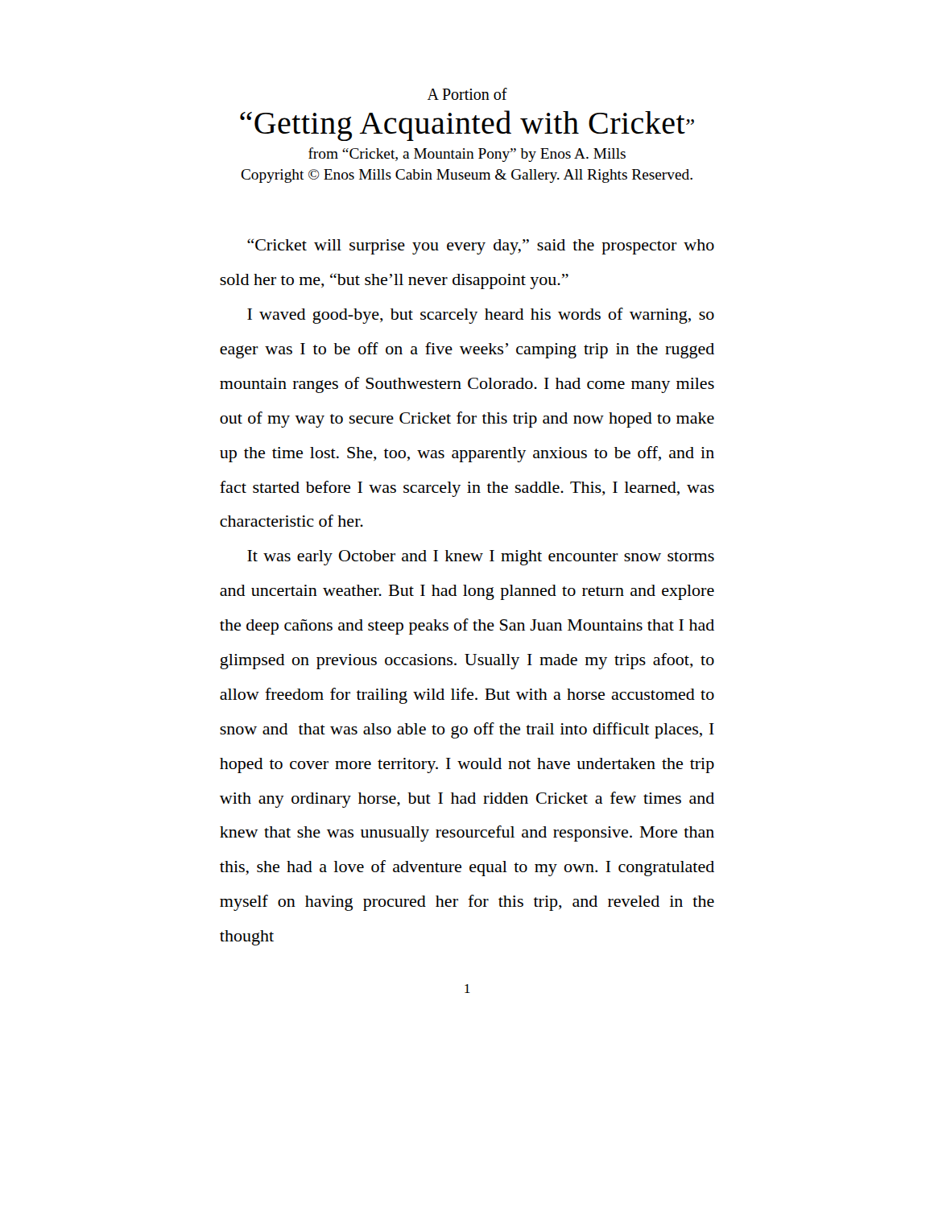A Portion of
“Getting Acquainted with Cricket”
from “Cricket, a Mountain Pony” by Enos A. Mills
Copyright © Enos Mills Cabin Museum & Gallery. All Rights Reserved.
“Cricket will surprise you every day,” said the prospector who sold her to me, “but she’ll never disappoint you.”
I waved good-bye, but scarcely heard his words of warning, so eager was I to be off on a five weeks’ camping trip in the rugged mountain ranges of Southwestern Colorado. I had come many miles out of my way to secure Cricket for this trip and now hoped to make up the time lost. She, too, was apparently anxious to be off, and in fact started before I was scarcely in the saddle. This, I learned, was characteristic of her.
It was early October and I knew I might encounter snow storms and uncertain weather. But I had long planned to return and explore the deep cañons and steep peaks of the San Juan Mountains that I had glimpsed on previous occasions. Usually I made my trips afoot, to allow freedom for trailing wild life. But with a horse accustomed to snow and that was also able to go off the trail into difficult places, I hoped to cover more territory. I would not have undertaken the trip with any ordinary horse, but I had ridden Cricket a few times and knew that she was unusually resourceful and responsive. More than this, she had a love of adventure equal to my own. I congratulated myself on having procured her for this trip, and reveled in the thought
1